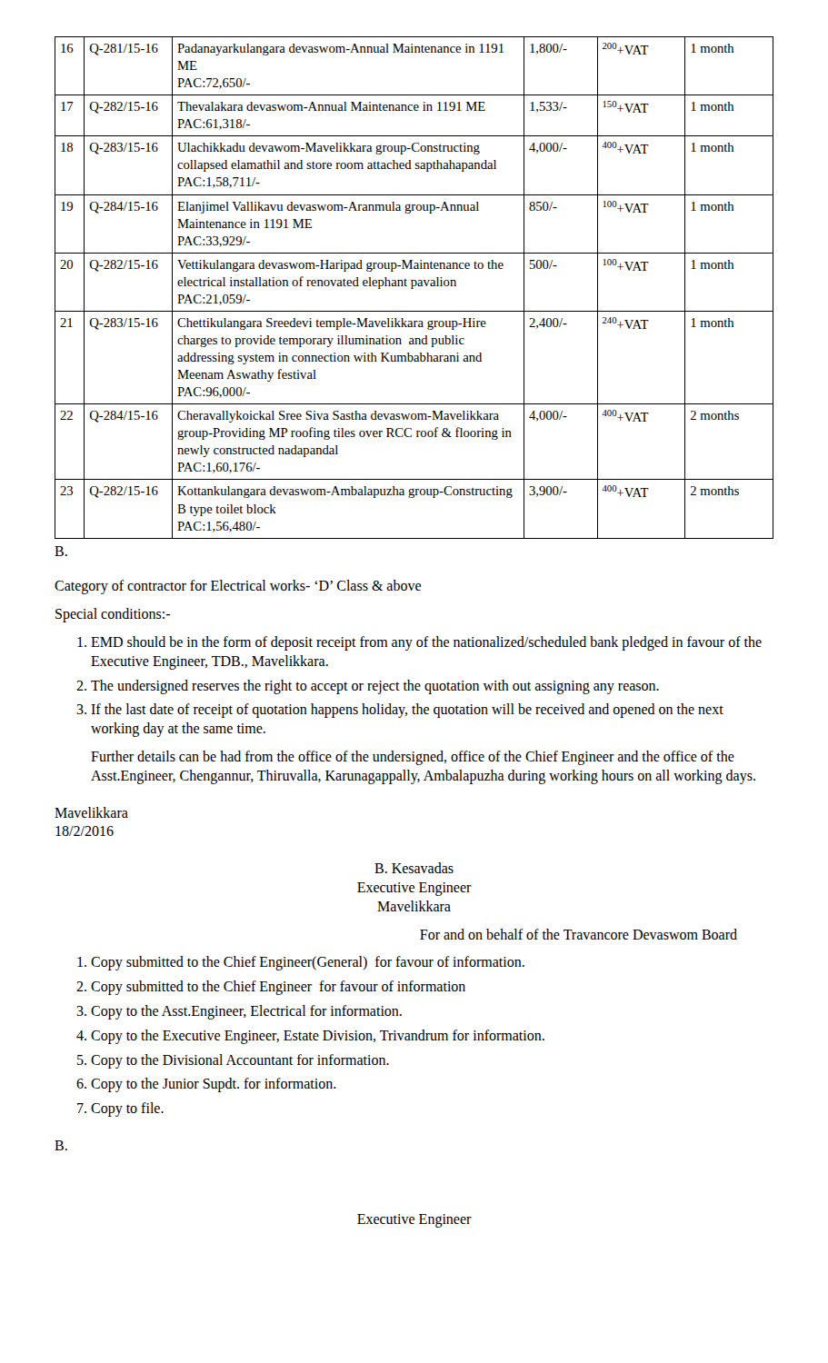| 16 | Q-281/15-16 | Padanayarkulangara devaswom-Annual Maintenance in 1191 ME PAC:72,650/- | 1,800/- | 200 +VAT | 1 month |
| 17 | Q-282/15-16 | Thevalakara devaswom-Annual Maintenance in 1191 ME PAC:61,318/- | 1,533/- | 150 +VAT | 1 month |
| 18 | Q-283/15-16 | Ulachikkadu devawom-Mavelikkara group-Constructing collapsed elamathil and store room attached sapthahapandal PAC:1,58,711/- | 4,000/- | 400 +VAT | 1 month |
| 19 | Q-284/15-16 | Elanjimel Vallikavu devaswom-Aranmula group-Annual Maintenance in 1191 ME PAC:33,929/- | 850/- | 100 +VAT | 1 month |
| 20 | Q-282/15-16 | Vettikulangara devaswom-Haripad group-Maintenance to the electrical installation of renovated elephant pavalion PAC:21,059/- | 500/- | 100 +VAT | 1 month |
| 21 | Q-283/15-16 | Chettikulangara Sreedevi temple-Mavelikkara group-Hire charges to provide temporary illumination and public addressing system in connection with Kumbabharani and Meenam Aswathy festival PAC:96,000/- | 2,400/- | 240 +VAT | 1 month |
| 22 | Q-284/15-16 | Cheravallykoickal Sree Siva Sastha devaswom-Mavelikkara group-Providing MP roofing tiles over RCC roof & flooring in newly constructed nadapandal PAC:1,60,176/- | 4,000/- | 400 +VAT | 2 months |
| 23 | Q-282/15-16 | Kottankulangara devaswom-Ambalapuzha group-Constructing B type toilet block PAC:1,56,480/- | 3,900/- | 400 +VAT | 2 months |
B.
Category of contractor for Electrical works- ‘D’ Class & above
Special conditions:-
EMD should be in the form of deposit receipt from any of the nationalized/scheduled bank pledged in favour of the Executive Engineer, TDB., Mavelikkara.
The undersigned reserves the right to accept or reject the quotation with out assigning any reason.
If the last date of receipt of quotation happens holiday, the quotation will be received and opened on the next working day at the same time.
Further details can be had from the office of the undersigned, office of the Chief Engineer and the office of the Asst.Engineer, Chengannur, Thiruvalla, Karunagappally, Ambalapuzha during working hours on all working days.
Mavelikkara
18/2/2016
B. Kesavadas
Executive Engineer
Mavelikkara
For and on behalf of the Travancore Devaswom Board
Copy submitted to the Chief Engineer(General) for favour of information.
Copy submitted to the Chief Engineer for favour of information
Copy to the Asst.Engineer, Electrical for information.
Copy to the Executive Engineer, Estate Division, Trivandrum for information.
Copy to the Divisional Accountant for information.
Copy to the Junior Supdt. for information.
Copy to file.
B.
Executive Engineer